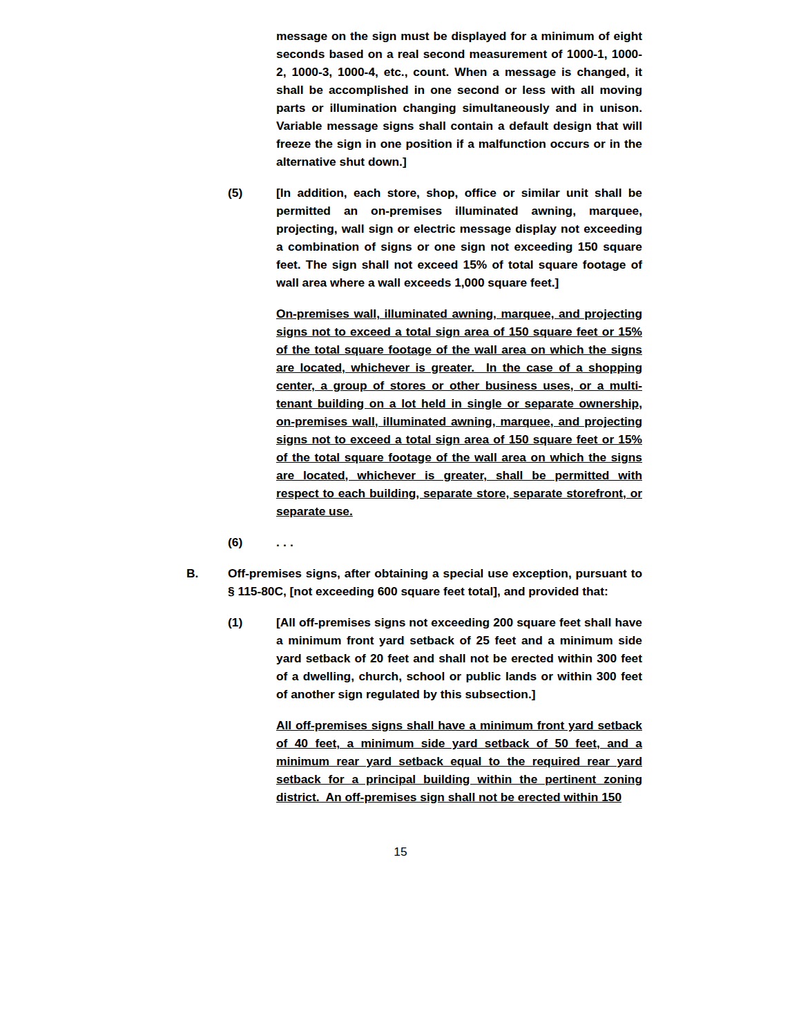message on the sign must be displayed for a minimum of eight seconds based on a real second measurement of 1000-1, 1000-2, 1000-3, 1000-4, etc., count. When a message is changed, it shall be accomplished in one second or less with all moving parts or illumination changing simultaneously and in unison. Variable message signs shall contain a default design that will freeze the sign in one position if a malfunction occurs or in the alternative shut down.]
(5) [In addition, each store, shop, office or similar unit shall be permitted an on-premises illuminated awning, marquee, projecting, wall sign or electric message display not exceeding a combination of signs or one sign not exceeding 150 square feet. The sign shall not exceed 15% of total square footage of wall area where a wall exceeds 1,000 square feet.]
On-premises wall, illuminated awning, marquee, and projecting signs not to exceed a total sign area of 150 square feet or 15% of the total square footage of the wall area on which the signs are located, whichever is greater. In the case of a shopping center, a group of stores or other business uses, or a multi-tenant building on a lot held in single or separate ownership, on-premises wall, illuminated awning, marquee, and projecting signs not to exceed a total sign area of 150 square feet or 15% of the total square footage of the wall area on which the signs are located, whichever is greater, shall be permitted with respect to each building, separate store, separate storefront, or separate use.
(6) ...
B. Off-premises signs, after obtaining a special use exception, pursuant to § 115-80C, [not exceeding 600 square feet total], and provided that:
(1) [All off-premises signs not exceeding 200 square feet shall have a minimum front yard setback of 25 feet and a minimum side yard setback of 20 feet and shall not be erected within 300 feet of a dwelling, church, school or public lands or within 300 feet of another sign regulated by this subsection.]
All off-premises signs shall have a minimum front yard setback of 40 feet, a minimum side yard setback of 50 feet, and a minimum rear yard setback equal to the required rear yard setback for a principal building within the pertinent zoning district. An off-premises sign shall not be erected within 150
15